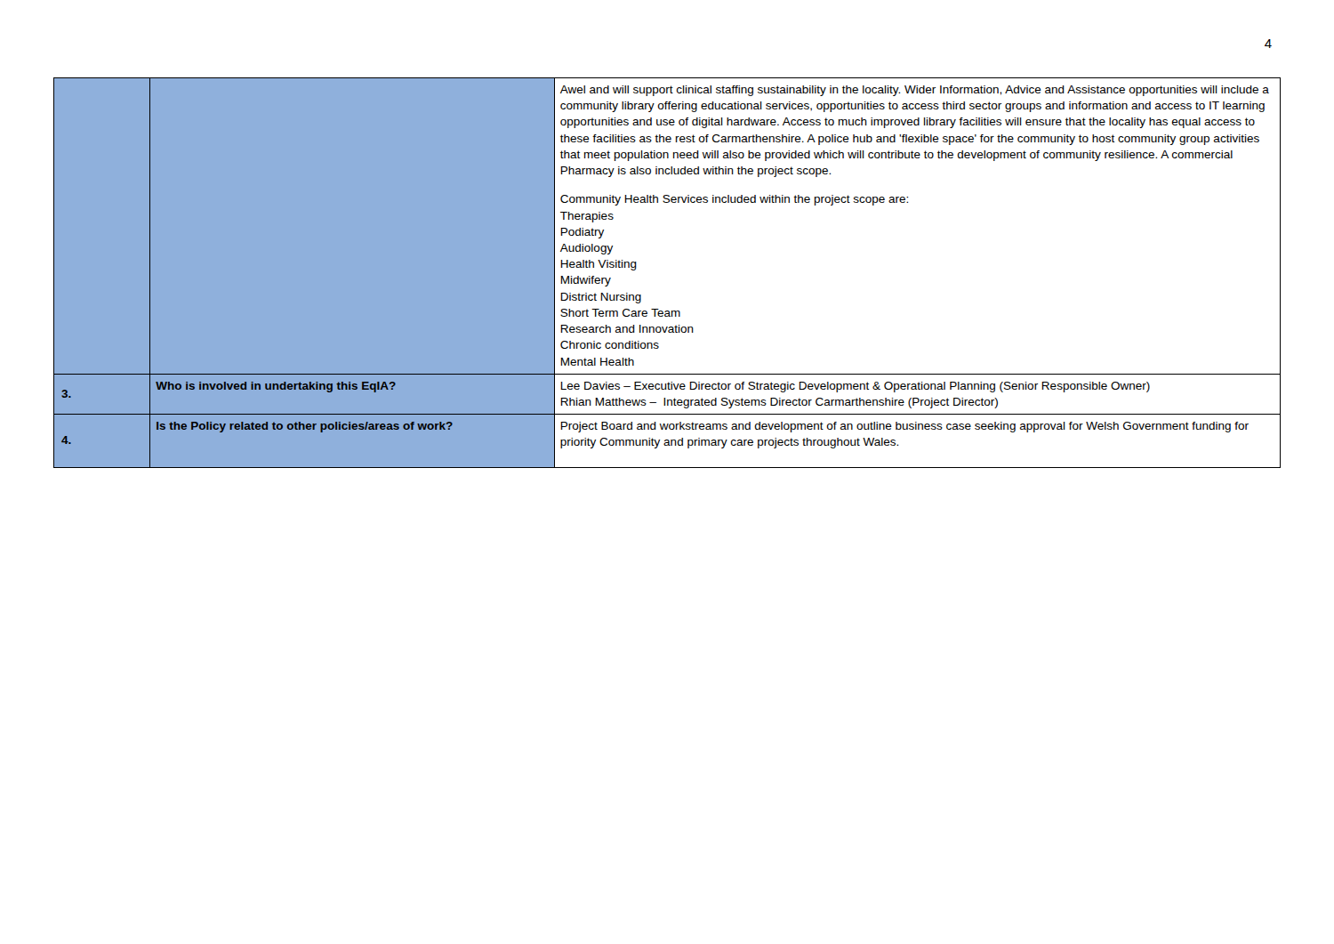4
| | | Awel and will support clinical staffing sustainability in the locality. Wider Information, Advice and Assistance opportunities will include a community library offering educational services, opportunities to access third sector groups and information and access to IT learning opportunities and use of digital hardware. Access to much improved library facilities will ensure that the locality has equal access to these facilities as the rest of Carmarthenshire. A police hub and 'flexible space' for the community to host community group activities that meet population need will also be provided which will contribute to the development of community resilience. A commercial Pharmacy is also included within the project scope. Community Health Services included within the project scope are: Therapies Podiatry Audiology Health Visiting Midwifery District Nursing Short Term Care Team Research and Innovation Chronic conditions Mental Health |
| 3. | Who is involved in undertaking this EqIA? | Lee Davies – Executive Director of Strategic Development & Operational Planning (Senior Responsible Owner) Rhian Matthews – Integrated Systems Director Carmarthenshire (Project Director) |
| 4. | Is the Policy related to other policies/areas of work? | Project Board and workstreams and development of an outline business case seeking approval for Welsh Government funding for priority Community and primary care projects throughout Wales. |